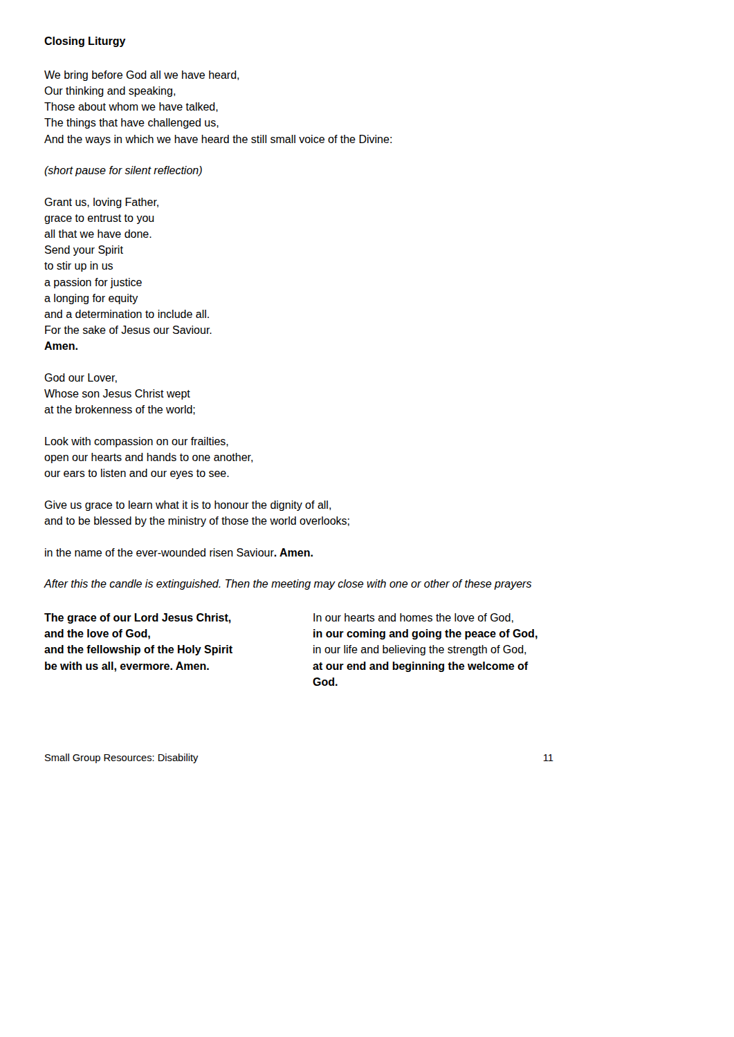Closing Liturgy
We bring before God all we have heard,
Our thinking and speaking,
Those about whom we have talked,
The things that have challenged us,
And the ways in which we have heard the still small voice of the Divine:
(short pause for silent reflection)
Grant us, loving Father,
grace to entrust to you
all that we have done.
Send your Spirit
to stir up in us
a passion for justice
a longing for equity
and a determination to include all.
For the sake of Jesus our Saviour.
Amen.
God our Lover,
Whose son Jesus Christ wept
at the brokenness of the world;
Look with compassion on our frailties,
open our hearts and hands to one another,
our ears to listen and our eyes to see.
Give us grace to learn what it is to honour the dignity of all,
and to be blessed by the ministry of those the world overlooks;
in the name of the ever-wounded risen Saviour. Amen.
After this the candle is extinguished. Then the meeting may close with one or other of these prayers
The grace of our Lord Jesus Christ,
and the love of God,
and the fellowship of the Holy Spirit
be with us all, evermore. Amen.
In our hearts and homes the love of God,
in our coming and going the peace of God,
in our life and believing the strength of God,
at our end and beginning the welcome of God.
Small Group Resources: Disability 11